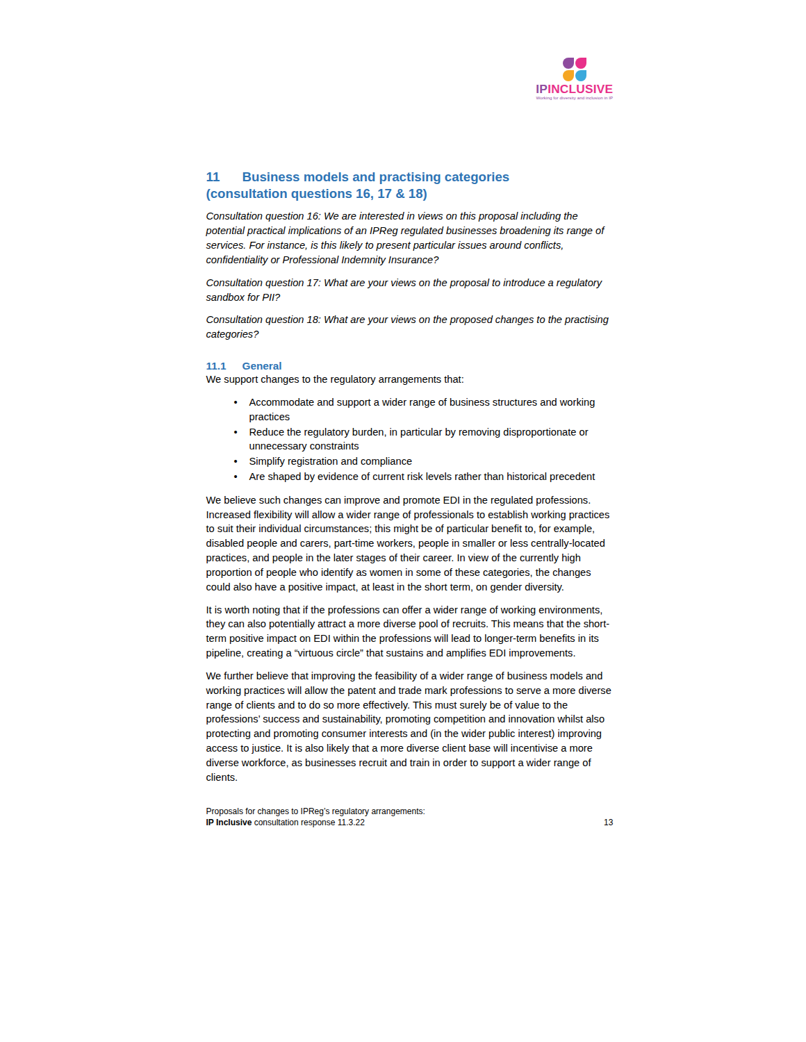IP INCLUSIVE
Working for diversity and inclusion in IP
11 Business models and practising categories (consultation questions 16, 17 & 18)
Consultation question 16: We are interested in views on this proposal including the potential practical implications of an IPReg regulated businesses broadening its range of services. For instance, is this likely to present particular issues around conflicts, confidentiality or Professional Indemnity Insurance?
Consultation question 17: What are your views on the proposal to introduce a regulatory sandbox for PII?
Consultation question 18: What are your views on the proposed changes to the practising categories?
11.1 General
We support changes to the regulatory arrangements that:
Accommodate and support a wider range of business structures and working practices
Reduce the regulatory burden, in particular by removing disproportionate or unnecessary constraints
Simplify registration and compliance
Are shaped by evidence of current risk levels rather than historical precedent
We believe such changes can improve and promote EDI in the regulated professions. Increased flexibility will allow a wider range of professionals to establish working practices to suit their individual circumstances; this might be of particular benefit to, for example, disabled people and carers, part-time workers, people in smaller or less centrally-located practices, and people in the later stages of their career. In view of the currently high proportion of people who identify as women in some of these categories, the changes could also have a positive impact, at least in the short term, on gender diversity.
It is worth noting that if the professions can offer a wider range of working environments, they can also potentially attract a more diverse pool of recruits. This means that the short-term positive impact on EDI within the professions will lead to longer-term benefits in its pipeline, creating a “virtuous circle” that sustains and amplifies EDI improvements.
We further believe that improving the feasibility of a wider range of business models and working practices will allow the patent and trade mark professions to serve a more diverse range of clients and to do so more effectively. This must surely be of value to the professions’ success and sustainability, promoting competition and innovation whilst also protecting and promoting consumer interests and (in the wider public interest) improving access to justice. It is also likely that a more diverse client base will incentivise a more diverse workforce, as businesses recruit and train in order to support a wider range of clients.
Proposals for changes to IPReg’s regulatory arrangements:
IP Inclusive consultation response 11.3.22
13